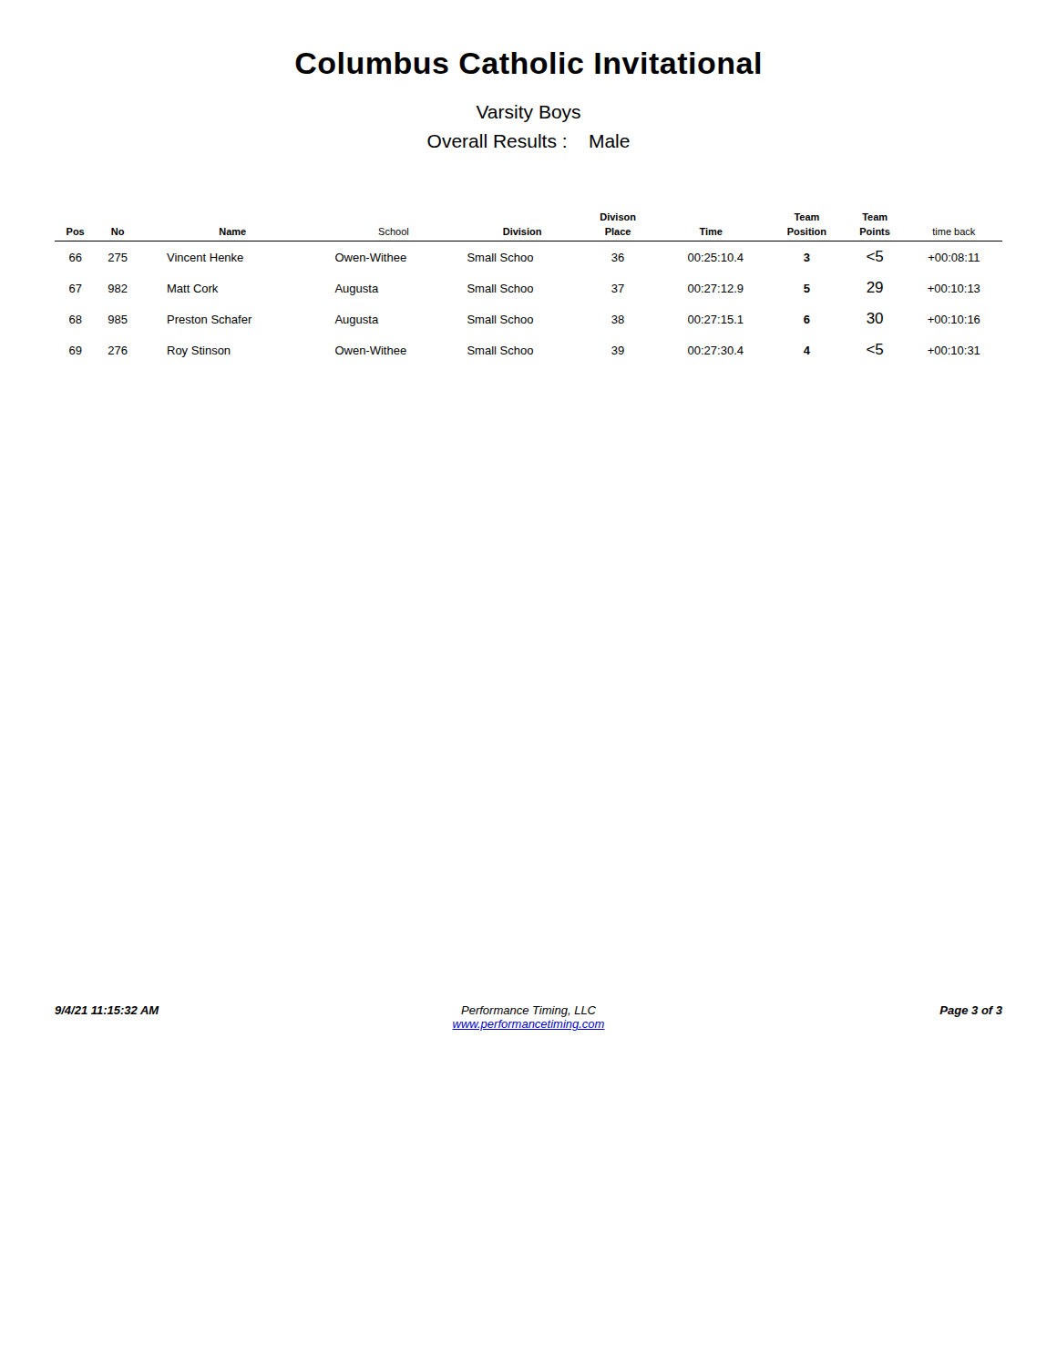Columbus Catholic Invitational
Varsity Boys
Overall Results : Male
| | | | | | Divison | | Team | Team | |
| --- | --- | --- | --- | --- | --- | --- | --- | --- | --- |
| Pos | No | Name | School | Division | Place | Time | Position | Points | time back |
| 66 | 275 | Vincent Henke | Owen-Withee | Small Schoo | 36 | 00:25:10.4 | 3 | <5 | +00:08:11 |
| 67 | 982 | Matt Cork | Augusta | Small Schoo | 37 | 00:27:12.9 | 5 | 29 | +00:10:13 |
| 68 | 985 | Preston Schafer | Augusta | Small Schoo | 38 | 00:27:15.1 | 6 | 30 | +00:10:16 |
| 69 | 276 | Roy Stinson | Owen-Withee | Small Schoo | 39 | 00:27:30.4 | 4 | <5 | +00:10:31 |
9/4/21 11:15:32 AM
Page 3 of 3
Performance Timing, LLC
www.performancetiming.com